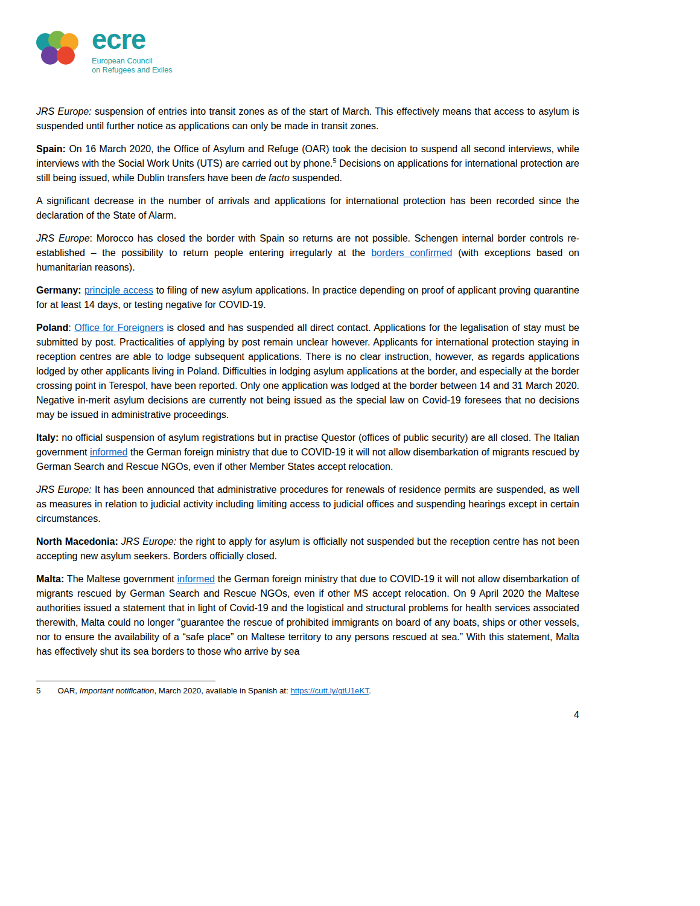ecre European Council on Refugees and Exiles
JRS Europe: suspension of entries into transit zones as of the start of March. This effectively means that access to asylum is suspended until further notice as applications can only be made in transit zones.
Spain: On 16 March 2020, the Office of Asylum and Refuge (OAR) took the decision to suspend all second interviews, while interviews with the Social Work Units (UTS) are carried out by phone.5 Decisions on applications for international protection are still being issued, while Dublin transfers have been de facto suspended.
A significant decrease in the number of arrivals and applications for international protection has been recorded since the declaration of the State of Alarm.
JRS Europe: Morocco has closed the border with Spain so returns are not possible. Schengen internal border controls re-established – the possibility to return people entering irregularly at the borders confirmed (with exceptions based on humanitarian reasons).
Germany: principle access to filing of new asylum applications. In practice depending on proof of applicant proving quarantine for at least 14 days, or testing negative for COVID-19.
Poland: Office for Foreigners is closed and has suspended all direct contact. Applications for the legalisation of stay must be submitted by post. Practicalities of applying by post remain unclear however. Applicants for international protection staying in reception centres are able to lodge subsequent applications. There is no clear instruction, however, as regards applications lodged by other applicants living in Poland. Difficulties in lodging asylum applications at the border, and especially at the border crossing point in Terespol, have been reported. Only one application was lodged at the border between 14 and 31 March 2020. Negative in-merit asylum decisions are currently not being issued as the special law on Covid-19 foresees that no decisions may be issued in administrative proceedings.
Italy: no official suspension of asylum registrations but in practise Questor (offices of public security) are all closed. The Italian government informed the German foreign ministry that due to COVID-19 it will not allow disembarkation of migrants rescued by German Search and Rescue NGOs, even if other Member States accept relocation.
JRS Europe: It has been announced that administrative procedures for renewals of residence permits are suspended, as well as measures in relation to judicial activity including limiting access to judicial offices and suspending hearings except in certain circumstances.
North Macedonia: JRS Europe: the right to apply for asylum is officially not suspended but the reception centre has not been accepting new asylum seekers. Borders officially closed.
Malta: The Maltese government informed the German foreign ministry that due to COVID-19 it will not allow disembarkation of migrants rescued by German Search and Rescue NGOs, even if other MS accept relocation. On 9 April 2020 the Maltese authorities issued a statement that in light of Covid-19 and the logistical and structural problems for health services associated therewith, Malta could no longer “guarantee the rescue of prohibited immigrants on board of any boats, ships or other vessels, nor to ensure the availability of a “safe place” on Maltese territory to any persons rescued at sea.” With this statement, Malta has effectively shut its sea borders to those who arrive by sea
5 OAR, Important notification, March 2020, available in Spanish at: https://cutt.ly/gtU1eKT.
4